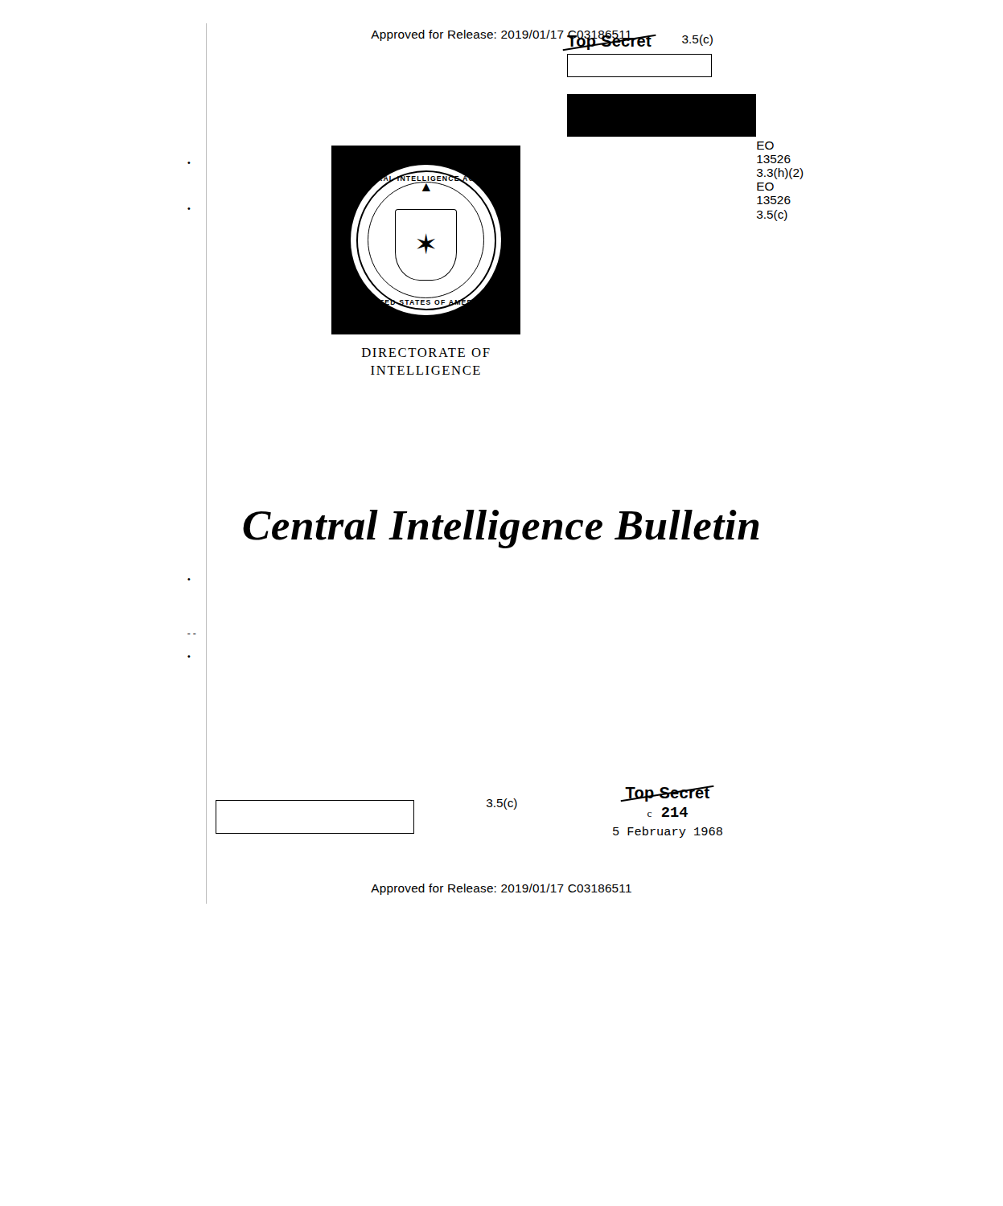• • • - - •
Approved for Release: 2019/01/17 C03186511
Top Secret 3.5(c)
EO
13526
3.3(h)(2)
EO
13526
3.5(c)
CENTRAL INTELLIGENCE AGENCY
UNITED STATES OF AMERICA
▲
✶
DIRECTORATE OF
INTELLIGENCE
Central Intelligence Bulletin
3.5(c)
Top Secret
c214
5 February 1968
Approved for Release: 2019/01/17 C03186511